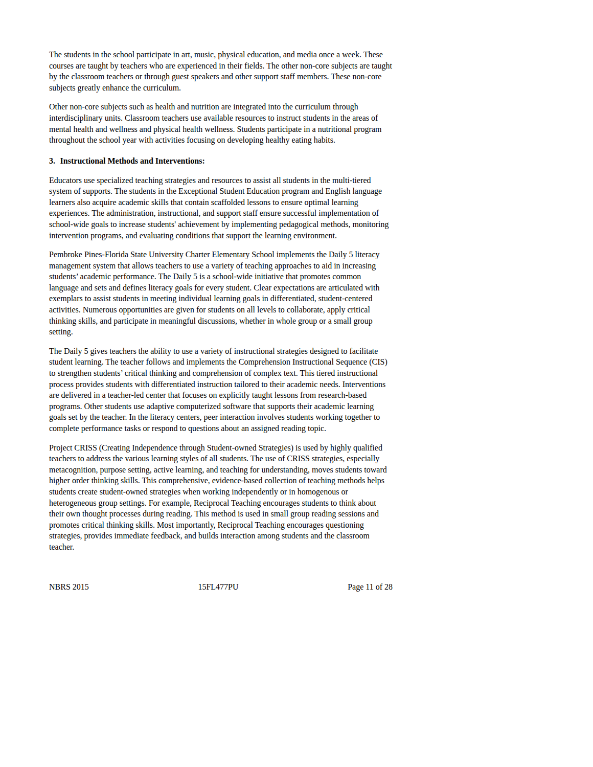The students in the school participate in art, music, physical education, and media once a week. These courses are taught by teachers who are experienced in their fields. The other non-core subjects are taught by the classroom teachers or through guest speakers and other support staff members. These non-core subjects greatly enhance the curriculum.
Other non-core subjects such as health and nutrition are integrated into the curriculum through interdisciplinary units. Classroom teachers use available resources to instruct students in the areas of mental health and wellness and physical health wellness. Students participate in a nutritional program throughout the school year with activities focusing on developing healthy eating habits.
3. Instructional Methods and Interventions:
Educators use specialized teaching strategies and resources to assist all students in the multi-tiered system of supports. The students in the Exceptional Student Education program and English language learners also acquire academic skills that contain scaffolded lessons to ensure optimal learning experiences. The administration, instructional, and support staff ensure successful implementation of school-wide goals to increase students' achievement by implementing pedagogical methods, monitoring intervention programs, and evaluating conditions that support the learning environment.
Pembroke Pines-Florida State University Charter Elementary School implements the Daily 5 literacy management system that allows teachers to use a variety of teaching approaches to aid in increasing students’ academic performance. The Daily 5 is a school-wide initiative that promotes common language and sets and defines literacy goals for every student. Clear expectations are articulated with exemplars to assist students in meeting individual learning goals in differentiated, student-centered activities. Numerous opportunities are given for students on all levels to collaborate, apply critical thinking skills, and participate in meaningful discussions, whether in whole group or a small group setting.
The Daily 5 gives teachers the ability to use a variety of instructional strategies designed to facilitate student learning. The teacher follows and implements the Comprehension Instructional Sequence (CIS) to strengthen students’ critical thinking and comprehension of complex text. This tiered instructional process provides students with differentiated instruction tailored to their academic needs. Interventions are delivered in a teacher-led center that focuses on explicitly taught lessons from research-based programs. Other students use adaptive computerized software that supports their academic learning goals set by the teacher. In the literacy centers, peer interaction involves students working together to complete performance tasks or respond to questions about an assigned reading topic.
Project CRISS (Creating Independence through Student-owned Strategies) is used by highly qualified teachers to address the various learning styles of all students. The use of CRISS strategies, especially metacognition, purpose setting, active learning, and teaching for understanding, moves students toward higher order thinking skills. This comprehensive, evidence-based collection of teaching methods helps students create student-owned strategies when working independently or in homogenous or heterogeneous group settings. For example, Reciprocal Teaching encourages students to think about their own thought processes during reading. This method is used in small group reading sessions and promotes critical thinking skills. Most importantly, Reciprocal Teaching encourages questioning strategies, provides immediate feedback, and builds interaction among students and the classroom teacher.
NBRS 2015 15FL477PU Page 11 of 28